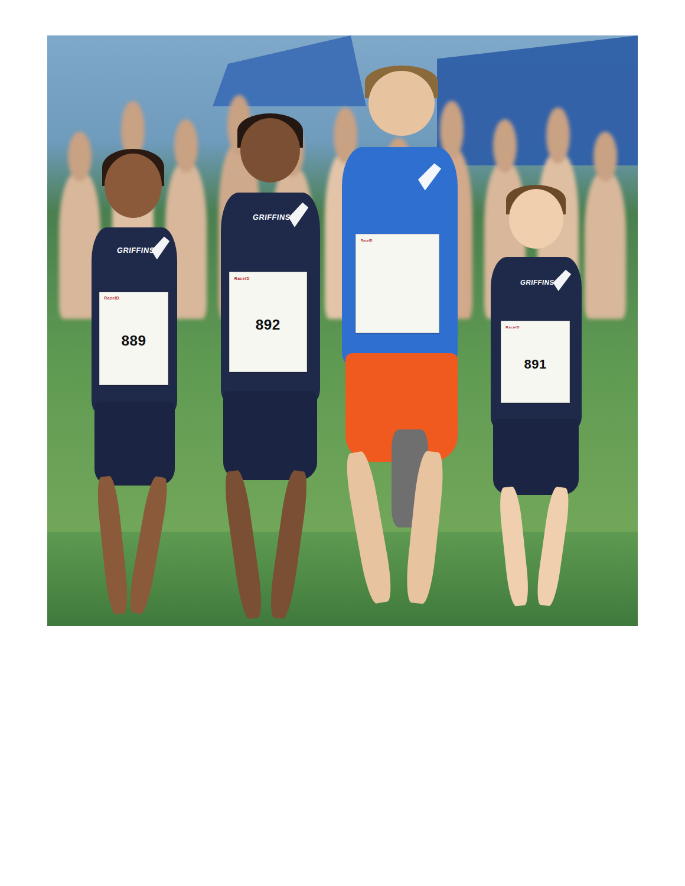Griffins
RaceID 889
Griffins
RaceID 892
RaceID
Griffins
RaceID 891